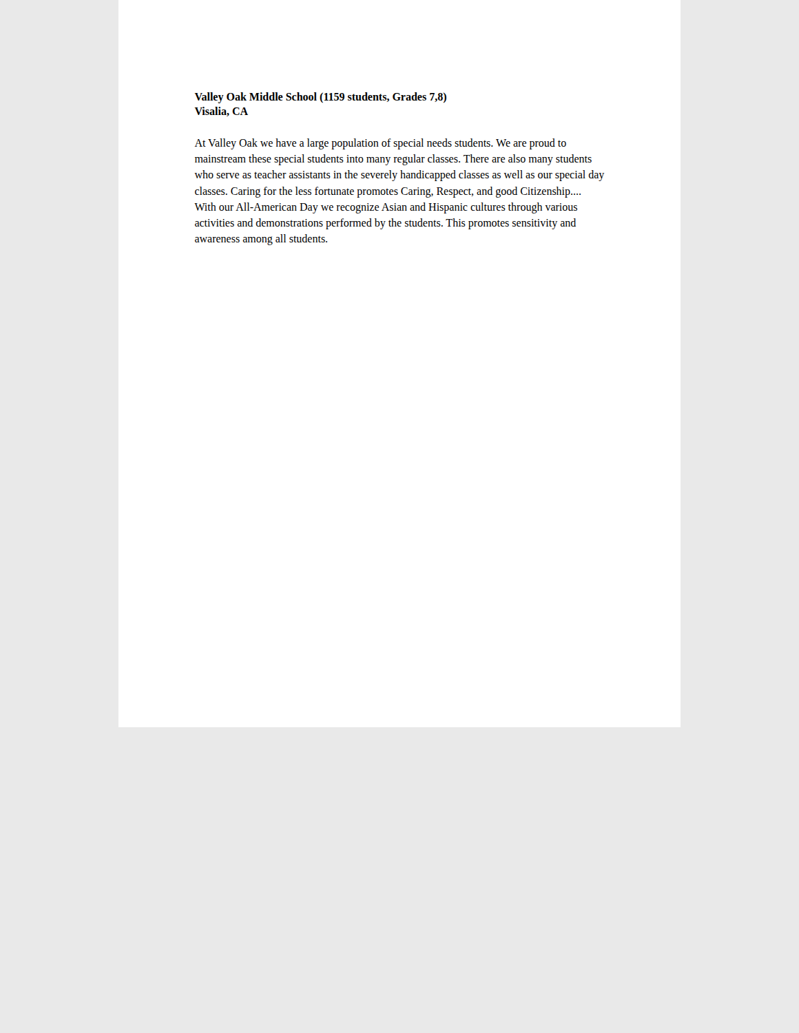Valley Oak Middle School (1159 students, Grades 7,8) Visalia, CA
At Valley Oak we have a large population of special needs students. We are proud to mainstream these special students into many regular classes. There are also many students who serve as teacher assistants in the severely handicapped classes as well as our special day classes. Caring for the less fortunate promotes Caring, Respect, and good Citizenship.... With our All-American Day we recognize Asian and Hispanic cultures through various activities and demonstrations performed by the students. This promotes sensitivity and awareness among all students.